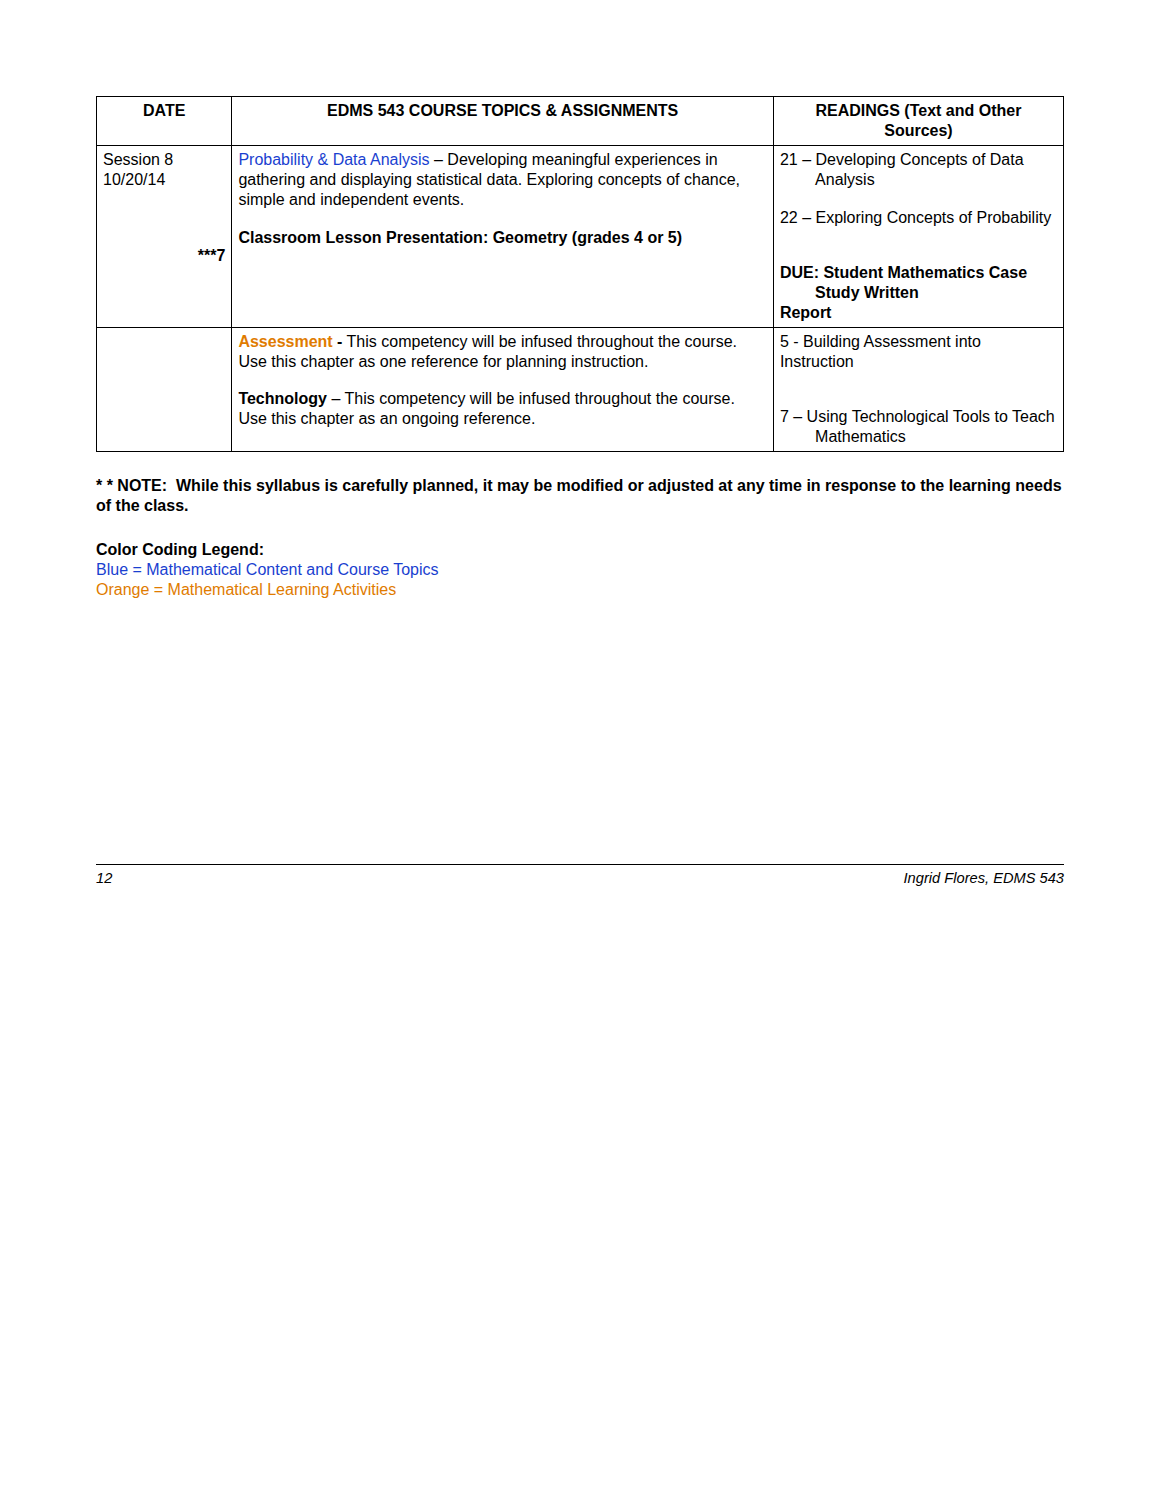| DATE | EDMS 543 COURSE TOPICS & ASSIGNMENTS | READINGS (Text and Other Sources) |
| --- | --- | --- |
| Session 8 10/20/14 ***7 | Probability & Data Analysis – Developing meaningful experiences in gathering and displaying statistical data. Exploring concepts of chance, simple and independent events. Classroom Lesson Presentation: Geometry (grades 4 or 5) | 21 – Developing Concepts of Data Analysis 22 – Exploring Concepts of Probability DUE: Student Mathematics Case Study Written Report |
| | Assessment - This competency will be infused throughout the course. Use this chapter as one reference for planning instruction. Technology – This competency will be infused throughout the course. Use this chapter as an ongoing reference. | 5 - Building Assessment into Instruction 7 – Using Technological Tools to Teach Mathematics |
* * NOTE: While this syllabus is carefully planned, it may be modified or adjusted at any time in response to the learning needs of the class.
Color Coding Legend:
Blue = Mathematical Content and Course Topics
Orange = Mathematical Learning Activities
12 Ingrid Flores, EDMS 543